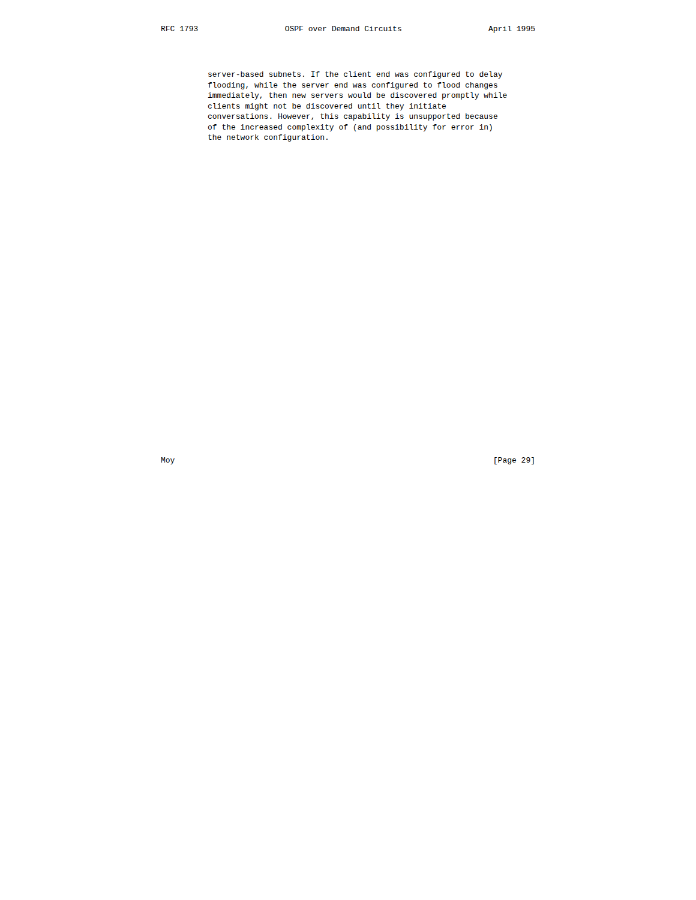RFC 1793 OSPF over Demand Circuits April 1995
server-based subnets. If the client end was configured to delay flooding, while the server end was configured to flood changes immediately, then new servers would be discovered promptly while clients might not be discovered until they initiate conversations. However, this capability is unsupported because of the increased complexity of (and possibility for error in) the network configuration.
Moy [Page 29]